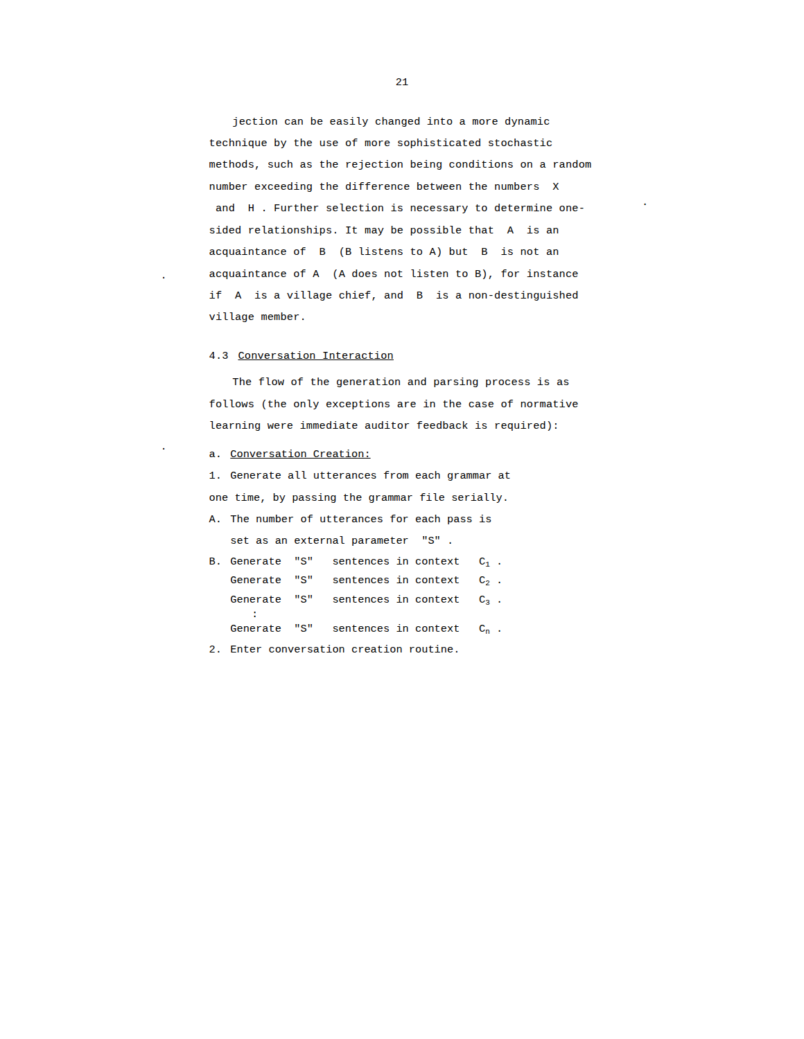21
jection can be easily changed into a more dynamic technique by the use of more sophisticated stochastic methods, such as the rejection being conditions on a random number exceeding the difference between the numbers X and H . Further selection is necessary to determine one-sided relationships. It may be possible that A is an acquaintance of B (B listens to A) but B is not an acquaintance of A (A does not listen to B), for instance if A is a village chief, and B is a non-destinguished village member.
4.3 Conversation Interaction
The flow of the generation and parsing process is as follows (the only exceptions are in the case of normative learning were immediate auditor feedback is required):
a. Conversation Creation:
1. Generate all utterances from each grammar at
one time, by passing the grammar file serially.
A. The number of utterances for each pass is
set as an external parameter "S" .
B. Generate "S" sentences in context C1 .
Generate "S" sentences in context C2 .
Generate "S" sentences in context C3 .
:
Generate "S" sentences in context Cn .
2. Enter conversation creation routine.
. . .